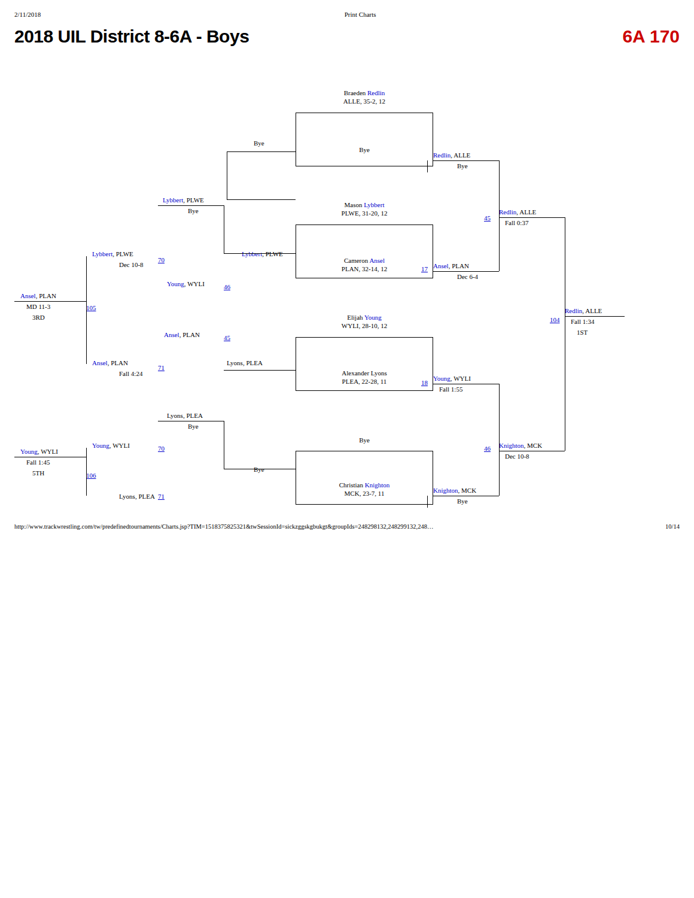2/11/2018
Print Charts
2018 UIL District 8-6A - Boys
6A 170
Braeden Redlin
ALLE, 35-2, 12
Bye
Mason Lybbert
PLWE, 31-20, 12
Cameron Ansel
PLAN, 32-14, 12
Elijah Young
WYLI, 28-10, 12
Alexander Lyons
PLEA, 22-28, 11
Bye
Christian Knighton
MCK, 23-7, 11
Bye
Lybbert, PLWE Bye
Lybbert, PLWE
Lybbert, PLWE Dec 10-8 70 Young, WYLI 46 Ansel, PLAN 45 Ansel, PLAN Fall 4:24 71 Ansel, PLAN MD 11-3 3RD 105
Lyons, PLEA
Lyons, PLEA Bye
Bye Young, WYLI 70 Young, WYLI Fall 1:45 5TH 106
Lyons, PLEA 71 Redlin, ALLE Bye
Ansel, PLAN Dec 6-4 17
Redlin, ALLE Fall 0:37 45
Young, WYLI Fall 1:55 18
Knighton, MCK Bye
Knighton, MCK Dec 10-8 46
Redlin, ALLE Fall 1:34 1ST 104
10/14 http://www.trackwrestling.com/tw/predefinedtournaments/Charts.jsp?TIM=1518375825321&twSessionId=sickzggskgbukgt&groupIds=248298132,248299132,248…